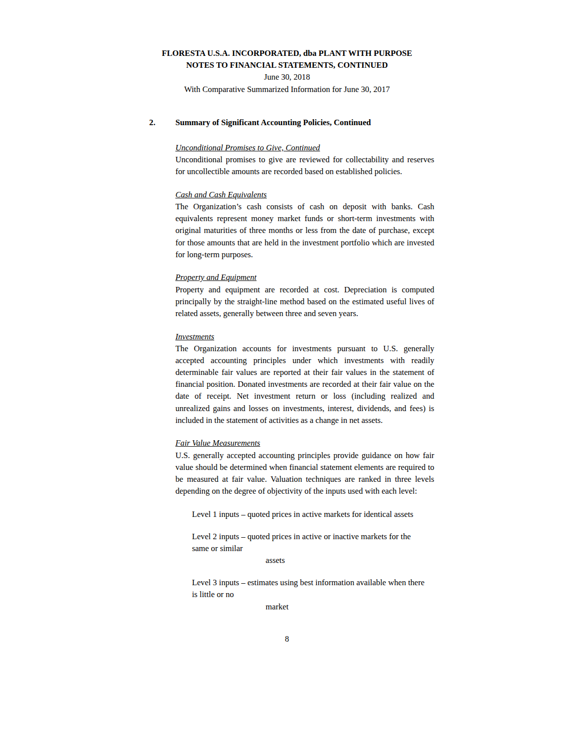FLORESTA U.S.A. INCORPORATED, dba PLANT WITH PURPOSE NOTES TO FINANCIAL STATEMENTS, CONTINUED June 30, 2018 With Comparative Summarized Information for June 30, 2017
2.
Summary of Significant Accounting Policies, Continued
Unconditional Promises to Give, Continued
Unconditional promises to give are reviewed for collectability and reserves for uncollectible amounts are recorded based on established policies.
Cash and Cash Equivalents
The Organization’s cash consists of cash on deposit with banks. Cash equivalents represent money market funds or short-term investments with original maturities of three months or less from the date of purchase, except for those amounts that are held in the investment portfolio which are invested for long-term purposes.
Property and Equipment
Property and equipment are recorded at cost. Depreciation is computed principally by the straight-line method based on the estimated useful lives of related assets, generally between three and seven years.
Investments
The Organization accounts for investments pursuant to U.S. generally accepted accounting principles under which investments with readily determinable fair values are reported at their fair values in the statement of financial position. Donated investments are recorded at their fair value on the date of receipt. Net investment return or loss (including realized and unrealized gains and losses on investments, interest, dividends, and fees) is included in the statement of activities as a change in net assets.
Fair Value Measurements
U.S. generally accepted accounting principles provide guidance on how fair value should be determined when financial statement elements are required to be measured at fair value. Valuation techniques are ranked in three levels depending on the degree of objectivity of the inputs used with each level:
Level 1 inputs – quoted prices in active markets for identical assets
Level 2 inputs – quoted prices in active or inactive markets for the same or similarassets
Level 3 inputs – estimates using best information available when there is little or nomarket
8